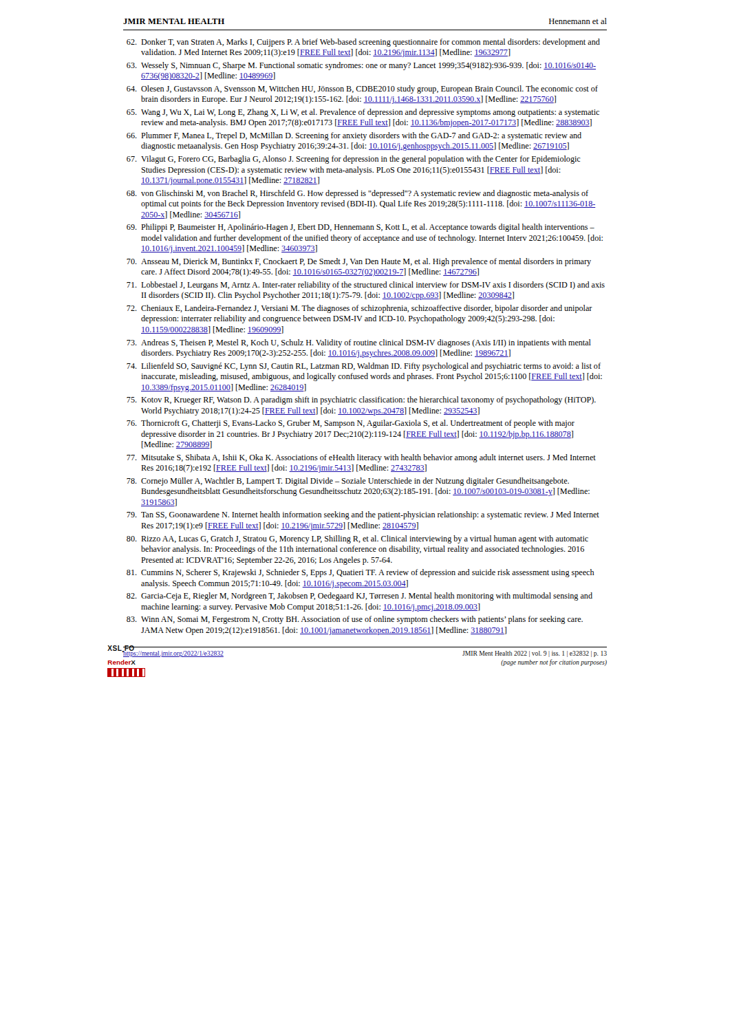JMIR MENTAL HEALTH
Hennemann et al
62. Donker T, van Straten A, Marks I, Cuijpers P. A brief Web-based screening questionnaire for common mental disorders: development and validation. J Med Internet Res 2009;11(3):e19 [FREE Full text] [doi: 10.2196/jmir.1134] [Medline: 19632977]
63. Wessely S, Nimnuan C, Sharpe M. Functional somatic syndromes: one or many? Lancet 1999;354(9182):936-939. [doi: 10.1016/s0140-6736(98)08320-2] [Medline: 10489969]
64. Olesen J, Gustavsson A, Svensson M, Wittchen HU, Jönsson B, CDBE2010 study group, European Brain Council. The economic cost of brain disorders in Europe. Eur J Neurol 2012;19(1):155-162. [doi: 10.1111/j.1468-1331.2011.03590.x] [Medline: 22175760]
65. Wang J, Wu X, Lai W, Long E, Zhang X, Li W, et al. Prevalence of depression and depressive symptoms among outpatients: a systematic review and meta-analysis. BMJ Open 2017;7(8):e017173 [FREE Full text] [doi: 10.1136/bmjopen-2017-017173] [Medline: 28838903]
66. Plummer F, Manea L, Trepel D, McMillan D. Screening for anxiety disorders with the GAD-7 and GAD-2: a systematic review and diagnostic metaanalysis. Gen Hosp Psychiatry 2016;39:24-31. [doi: 10.1016/j.genhosppsych.2015.11.005] [Medline: 26719105]
67. Vilagut G, Forero CG, Barbaglia G, Alonso J. Screening for depression in the general population with the Center for Epidemiologic Studies Depression (CES-D): a systematic review with meta-analysis. PLoS One 2016;11(5):e0155431 [FREE Full text] [doi: 10.1371/journal.pone.0155431] [Medline: 27182821]
68. von Glischinski M, von Brachel R, Hirschfeld G. How depressed is "depressed"? A systematic review and diagnostic meta-analysis of optimal cut points for the Beck Depression Inventory revised (BDI-II). Qual Life Res 2019;28(5):1111-1118. [doi: 10.1007/s11136-018-2050-x] [Medline: 30456716]
69. Philippi P, Baumeister H, Apolinário-Hagen J, Ebert DD, Hennemann S, Kott L, et al. Acceptance towards digital health interventions – model validation and further development of the unified theory of acceptance and use of technology. Internet Interv 2021;26:100459. [doi: 10.1016/j.invent.2021.100459] [Medline: 34603973]
70. Ansseau M, Dierick M, Buntinkx F, Cnockaert P, De Smedt J, Van Den Haute M, et al. High prevalence of mental disorders in primary care. J Affect Disord 2004;78(1):49-55. [doi: 10.1016/s0165-0327(02)00219-7] [Medline: 14672796]
71. Lobbestael J, Leurgans M, Arntz A. Inter-rater reliability of the structured clinical interview for DSM-IV axis I disorders (SCID I) and axis II disorders (SCID II). Clin Psychol Psychother 2011;18(1):75-79. [doi: 10.1002/cpp.693] [Medline: 20309842]
72. Cheniaux E, Landeira-Fernandez J, Versiani M. The diagnoses of schizophrenia, schizoaffective disorder, bipolar disorder and unipolar depression: interrater reliability and congruence between DSM-IV and ICD-10. Psychopathology 2009;42(5):293-298. [doi: 10.1159/000228838] [Medline: 19609099]
73. Andreas S, Theisen P, Mestel R, Koch U, Schulz H. Validity of routine clinical DSM-IV diagnoses (Axis I/II) in inpatients with mental disorders. Psychiatry Res 2009;170(2-3):252-255. [doi: 10.1016/j.psychres.2008.09.009] [Medline: 19896721]
74. Lilienfeld SO, Sauvigné KC, Lynn SJ, Cautin RL, Latzman RD, Waldman ID. Fifty psychological and psychiatric terms to avoid: a list of inaccurate, misleading, misused, ambiguous, and logically confused words and phrases. Front Psychol 2015;6:1100 [FREE Full text] [doi: 10.3389/fpsyg.2015.01100] [Medline: 26284019]
75. Kotov R, Krueger RF, Watson D. A paradigm shift in psychiatric classification: the hierarchical taxonomy of psychopathology (HiTOP). World Psychiatry 2018;17(1):24-25 [FREE Full text] [doi: 10.1002/wps.20478] [Medline: 29352543]
76. Thornicroft G, Chatterji S, Evans-Lacko S, Gruber M, Sampson N, Aguilar-Gaxiola S, et al. Undertreatment of people with major depressive disorder in 21 countries. Br J Psychiatry 2017 Dec;210(2):119-124 [FREE Full text] [doi: 10.1192/bjp.bp.116.188078] [Medline: 27908899]
77. Mitsutake S, Shibata A, Ishii K, Oka K. Associations of eHealth literacy with health behavior among adult internet users. J Med Internet Res 2016;18(7):e192 [FREE Full text] [doi: 10.2196/jmir.5413] [Medline: 27432783]
78. Cornejo Müller A, Wachtler B, Lampert T. Digital Divide – Soziale Unterschiede in der Nutzung digitaler Gesundheitsangebote. Bundesgesundheitsblatt Gesundheitsforschung Gesundheitsschutz 2020;63(2):185-191. [doi: 10.1007/s00103-019-03081-y] [Medline: 31915863]
79. Tan SS, Goonawardene N. Internet health information seeking and the patient-physician relationship: a systematic review. J Med Internet Res 2017;19(1):e9 [FREE Full text] [doi: 10.2196/jmir.5729] [Medline: 28104579]
80. Rizzo AA, Lucas G, Gratch J, Stratou G, Morency LP, Shilling R, et al. Clinical interviewing by a virtual human agent with automatic behavior analysis. In: Proceedings of the 11th international conference on disability, virtual reality and associated technologies. 2016 Presented at: ICDVRAT'16; September 22-26, 2016; Los Angeles p. 57-64.
81. Cummins N, Scherer S, Krajewski J, Schnieder S, Epps J, Quatieri TF. A review of depression and suicide risk assessment using speech analysis. Speech Commun 2015;71:10-49. [doi: 10.1016/j.specom.2015.03.004]
82. Garcia-Ceja E, Riegler M, Nordgreen T, Jakobsen P, Oedegaard KJ, Tørresen J. Mental health monitoring with multimodal sensing and machine learning: a survey. Pervasive Mob Comput 2018;51:1-26. [doi: 10.1016/j.pmcj.2018.09.003]
83. Winn AN, Somai M, Fergestrom N, Crotty BH. Association of use of online symptom checkers with patients’ plans for seeking care. JAMA Netw Open 2019;2(12):e1918561. [doi: 10.1001/jamanetworkopen.2019.18561] [Medline: 31880791]
https://mental.jmir.org/2022/1/e32832
JMIR Ment Health 2022 | vol. 9 | iss. 1 | e32832 | p. 13
(page number not for citation purposes)
XSL•FO
Render X